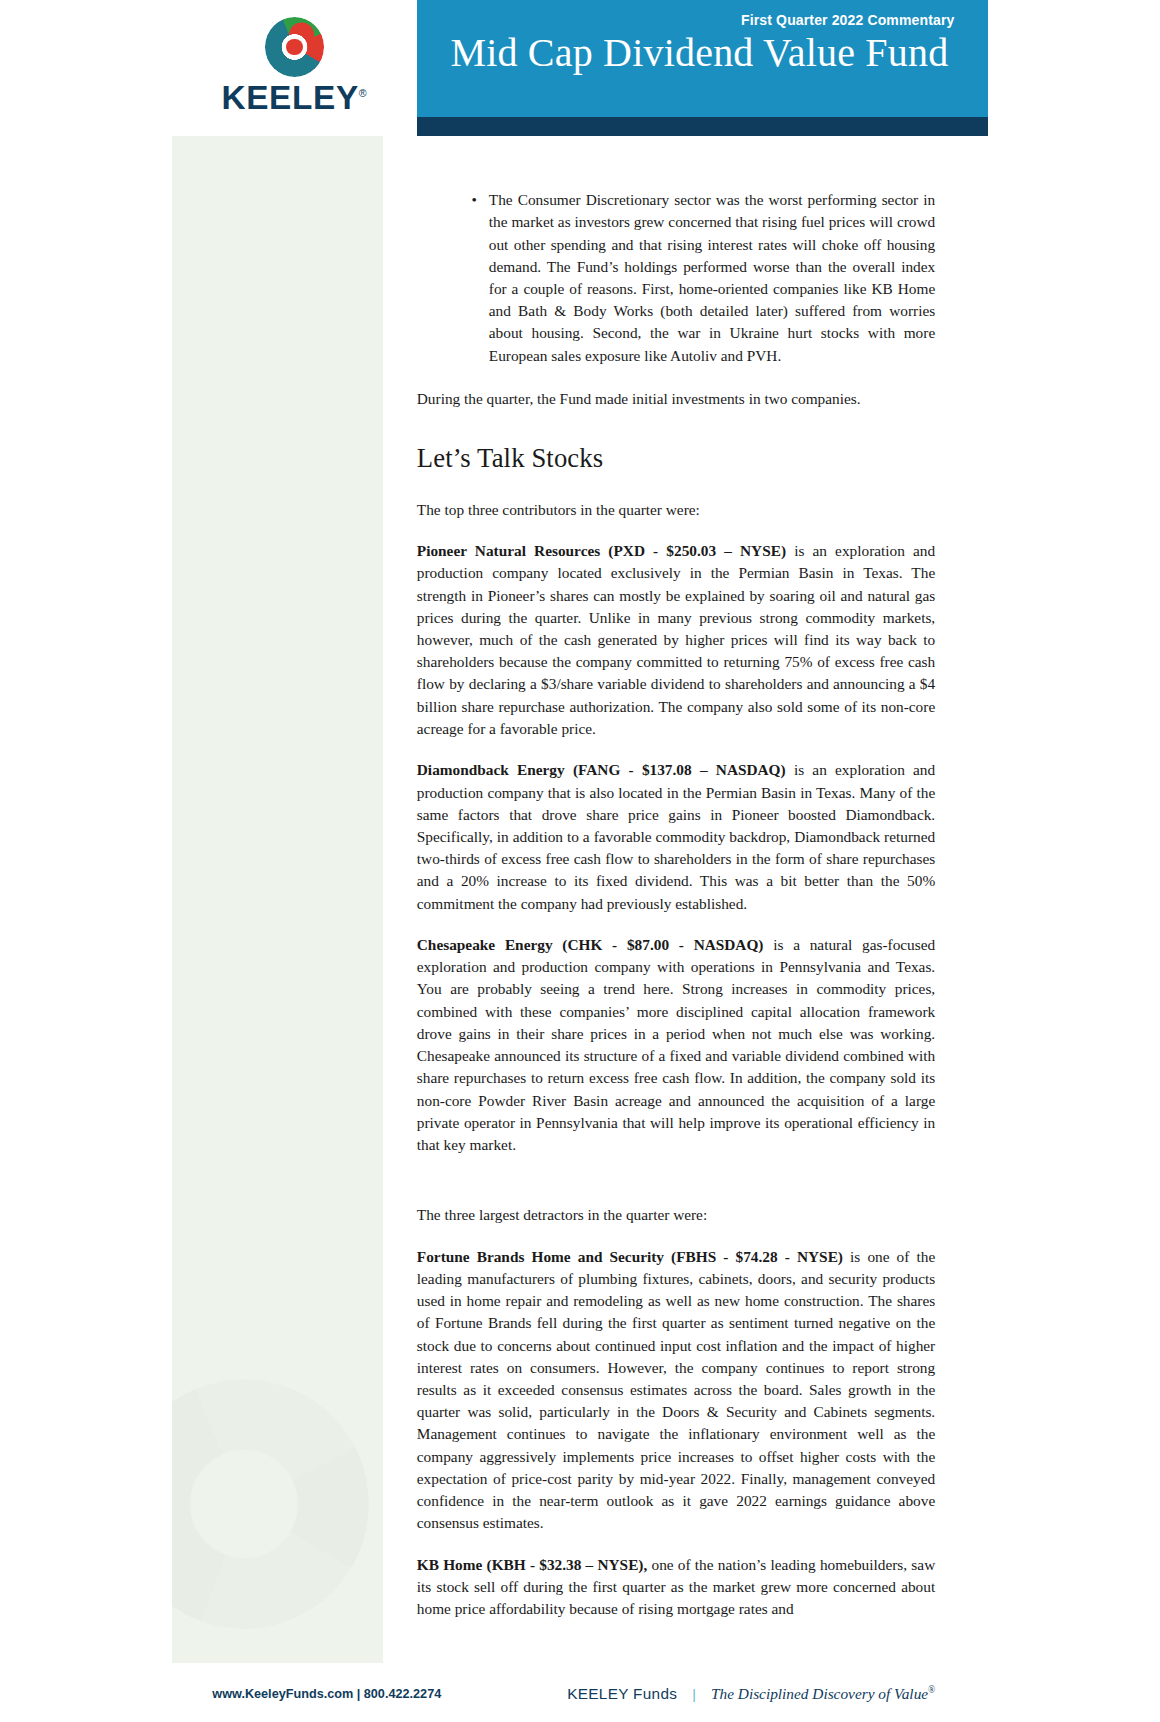KEELEY®
Funds
First Quarter 2022 Commentary
Mid Cap Dividend Value Fund
The Consumer Discretionary sector was the worst performing sector in the market as investors grew concerned that rising fuel prices will crowd out other spending and that rising interest rates will choke off housing demand. The Fund’s holdings performed worse than the overall index for a couple of reasons. First, home-oriented companies like KB Home and Bath & Body Works (both detailed later) suffered from worries about housing. Second, the war in Ukraine hurt stocks with more European sales exposure like Autoliv and PVH.
During the quarter, the Fund made initial investments in two companies.
Let’s Talk Stocks
The top three contributors in the quarter were:
Pioneer Natural Resources (PXD - $250.03 – NYSE) is an exploration and production company located exclusively in the Permian Basin in Texas. The strength in Pioneer’s shares can mostly be explained by soaring oil and natural gas prices during the quarter. Unlike in many previous strong commodity markets, however, much of the cash generated by higher prices will find its way back to shareholders because the company committed to returning 75% of excess free cash flow by declaring a $3/share variable dividend to shareholders and announcing a $4 billion share repurchase authorization. The company also sold some of its non-core acreage for a favorable price.
Diamondback Energy (FANG - $137.08 – NASDAQ) is an exploration and production company that is also located in the Permian Basin in Texas. Many of the same factors that drove share price gains in Pioneer boosted Diamondback. Specifically, in addition to a favorable commodity backdrop, Diamondback returned two-thirds of excess free cash flow to shareholders in the form of share repurchases and a 20% increase to its fixed dividend. This was a bit better than the 50% commitment the company had previously established.
Chesapeake Energy (CHK - $87.00 - NASDAQ) is a natural gas-focused exploration and production company with operations in Pennsylvania and Texas. You are probably seeing a trend here. Strong increases in commodity prices, combined with these companies’ more disciplined capital allocation framework drove gains in their share prices in a period when not much else was working. Chesapeake announced its structure of a fixed and variable dividend combined with share repurchases to return excess free cash flow. In addition, the company sold its non-core Powder River Basin acreage and announced the acquisition of a large private operator in Pennsylvania that will help improve its operational efficiency in that key market.
The three largest detractors in the quarter were:
Fortune Brands Home and Security (FBHS - $74.28 - NYSE) is one of the leading manufacturers of plumbing fixtures, cabinets, doors, and security products used in home repair and remodeling as well as new home construction. The shares of Fortune Brands fell during the first quarter as sentiment turned negative on the stock due to concerns about continued input cost inflation and the impact of higher interest rates on consumers. However, the company continues to report strong results as it exceeded consensus estimates across the board. Sales growth in the quarter was solid, particularly in the Doors & Security and Cabinets segments. Management continues to navigate the inflationary environment well as the company aggressively implements price increases to offset higher costs with the expectation of price-cost parity by mid-year 2022. Finally, management conveyed confidence in the near-term outlook as it gave 2022 earnings guidance above consensus estimates.
KB Home (KBH - $32.38 – NYSE), one of the nation’s leading homebuilders, saw its stock sell off during the first quarter as the market grew more concerned about home price affordability because of rising mortgage rates and
www.KeeleyFunds.com | 800.422.2274
KEELEY Funds | The Disciplined Discovery of Value®